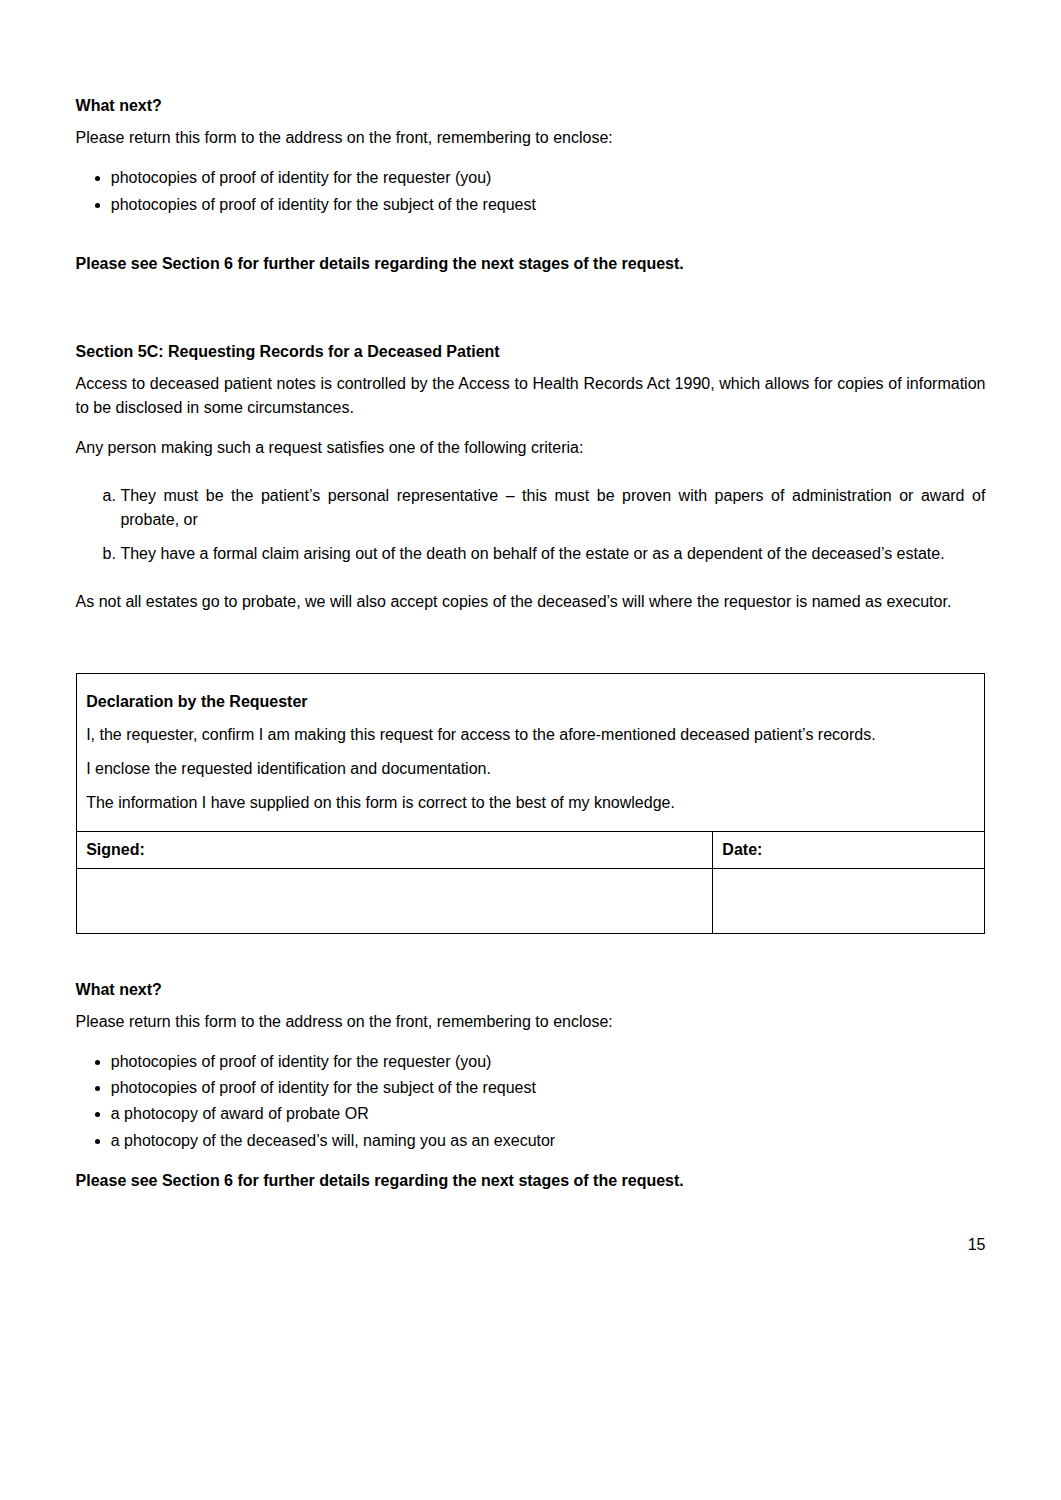What next?
Please return this form to the address on the front, remembering to enclose:
photocopies of proof of identity for the requester (you)
photocopies of proof of identity for the subject of the request
Please see Section 6 for further details regarding the next stages of the request.
Section 5C: Requesting Records for a Deceased Patient
Access to deceased patient notes is controlled by the Access to Health Records Act 1990, which allows for copies of information to be disclosed in some circumstances.
Any person making such a request satisfies one of the following criteria:
They must be the patient’s personal representative – this must be proven with papers of administration or award of probate, or
They have a formal claim arising out of the death on behalf of the estate or as a dependent of the deceased’s estate.
As not all estates go to probate, we will also accept copies of the deceased’s will where the requestor is named as executor.
| Declaration by the Requester I, the requester, confirm I am making this request for access to the afore-mentioned deceased patient’s records. I enclose the requested identification and documentation. The information I have supplied on this form is correct to the best of my knowledge. |
| Signed: | Date: |
What next?
Please return this form to the address on the front, remembering to enclose:
photocopies of proof of identity for the requester (you)
photocopies of proof of identity for the subject of the request
a photocopy of award of probate OR
a photocopy of the deceased’s will, naming you as an executor
Please see Section 6 for further details regarding the next stages of the request.
15